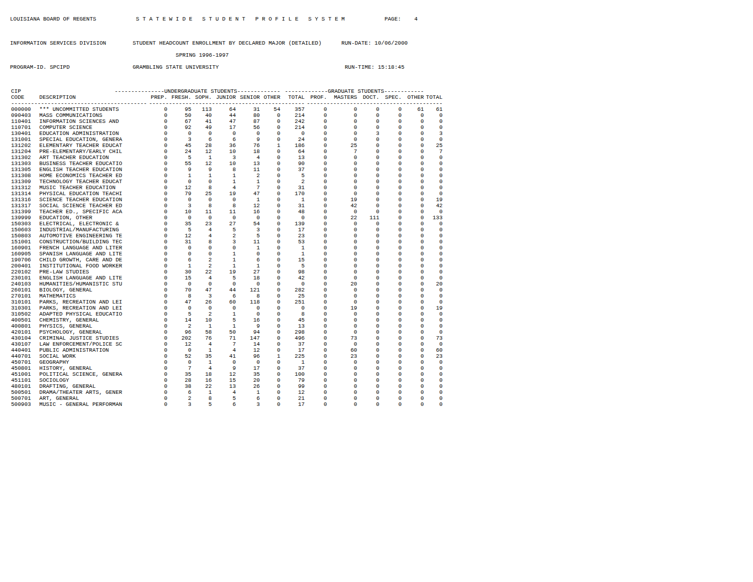LOUISIANA BOARD OF REGENTS S T A T E W I D E S T U D E N T P R O F I L E S Y S T E M PAGE: 4
INFORMATION SERVICES DIVISION STUDENT HEADCOUNT ENROLLMENT BY DECLARED MAJOR (DETAILED) RUN-DATE: 10/06/2000
SPRING 1996-1997
PROGRAM-ID. SPCIPD GRAMBLING STATE UNIVERSITY RUN-TIME: 15:18:45
| CIP | ---------------UNDERGRADUATE STUDENTS------------- | -------------GRADUATE STUDENTS------------ |
| CODE | DESCRIPTION | PREP. | FRESH. | SOPH. | JUNIOR | SENIOR | OTHER | TOTAL | PROF. | MASTERS | DOCT. | SPEC. | OTHER | TOTAL |
| ----------------------------------------- | ----------------------------------------------- | ----------------------------------------- |
| 000000 | *** UNCOMMITTED STUDENTS | 0 | 95 | 113 | 64 | 31 | 54 | 357 | 0 | 0 | 0 | 0 | 61 | 61 |
| 090403 | MASS COMMUNICATIONS | 0 | 50 | 40 | 44 | 80 | 0 | 214 | 0 | 0 | 0 | 0 | 0 | 0 |
| 110401 | INFORMATION SCIENCES AND | 0 | 67 | 41 | 47 | 87 | 0 | 242 | 0 | 0 | 0 | 0 | 0 | 0 |
| 110701 | COMPUTER SCIENCE | 0 | 92 | 49 | 17 | 56 | 0 | 214 | 0 | 0 | 0 | 0 | 0 | 0 |
| 130401 | EDUCATION ADMINISTRATION | 0 | 0 | 0 | 0 | 0 | 0 | 0 | 0 | 0 | 3 | 0 | 0 | 3 |
| 131001 | SPECIAL EDUCATION, GENERA | 0 | 3 | 6 | 6 | 9 | 0 | 24 | 0 | 0 | 0 | 0 | 0 | 0 |
| 131202 | ELEMENTARY TEACHER EDUCAT | 0 | 45 | 28 | 36 | 76 | 1 | 186 | 0 | 25 | 0 | 0 | 0 | 25 |
| 131204 | PRE-ELEMENTARY/EARLY CHIL | 0 | 24 | 12 | 10 | 18 | 0 | 64 | 0 | 7 | 0 | 0 | 0 | 7 |
| 131302 | ART TEACHER EDUCATION | 0 | 5 | 1 | 3 | 4 | 0 | 13 | 0 | 0 | 0 | 0 | 0 | 0 |
| 131303 | BUSINESS TEACHER EDUCATIO | 0 | 55 | 12 | 10 | 13 | 0 | 90 | 0 | 0 | 0 | 0 | 0 | 0 |
| 131305 | ENGLISH TEACHER EDUCATION | 0 | 9 | 9 | 8 | 11 | 0 | 37 | 0 | 0 | 0 | 0 | 0 | 0 |
| 131308 | HOME ECONOMICS TEACHER ED | 0 | 1 | 1 | 1 | 2 | 0 | 5 | 0 | 0 | 0 | 0 | 0 | 0 |
| 131309 | TECHNOLOGY TEACHER EDUCAT | 0 | 0 | 0 | 1 | 1 | 0 | 2 | 0 | 0 | 0 | 0 | 0 | 0 |
| 131312 | MUSIC TEACHER EDUCATION | 0 | 12 | 8 | 4 | 7 | 0 | 31 | 0 | 0 | 0 | 0 | 0 | 0 |
| 131314 | PHYSICAL EDUCATION TEACHI | 0 | 79 | 25 | 19 | 47 | 0 | 170 | 0 | 0 | 0 | 0 | 0 | 0 |
| 131316 | SCIENCE TEACHER EDUCATION | 0 | 0 | 0 | 0 | 1 | 0 | 1 | 0 | 19 | 0 | 0 | 0 | 19 |
| 131317 | SOCIAL SCIENCE TEACHER ED | 0 | 3 | 8 | 8 | 12 | 0 | 31 | 0 | 42 | 0 | 0 | 0 | 42 |
| 131399 | TEACHER ED., SPECIFIC ACA | 0 | 10 | 11 | 11 | 16 | 0 | 48 | 0 | 0 | 0 | 0 | 0 | 0 |
| 139999 | EDUCATION, OTHER | 0 | 0 | 0 | 0 | 0 | 0 | 0 | 0 | 22 | 111 | 0 | 0 | 133 |
| 150303 | ELECTRICAL, ELECTRONIC & | 0 | 35 | 23 | 27 | 54 | 0 | 139 | 0 | 0 | 0 | 0 | 0 | 0 |
| 150603 | INDUSTRIAL/MANUFACTURING | 0 | 5 | 4 | 5 | 3 | 0 | 17 | 0 | 0 | 0 | 0 | 0 | 0 |
| 150803 | AUTOMOTIVE ENGINEERING TE | 0 | 12 | 4 | 2 | 5 | 0 | 23 | 0 | 0 | 0 | 0 | 0 | 0 |
| 151001 | CONSTRUCTION/BUILDING TEC | 0 | 31 | 8 | 3 | 11 | 0 | 53 | 0 | 0 | 0 | 0 | 0 | 0 |
| 160901 | FRENCH LANGUAGE AND LITER | 0 | 0 | 0 | 0 | 1 | 0 | 1 | 0 | 0 | 0 | 0 | 0 | 0 |
| 160905 | SPANISH LANGUAGE AND LITE | 0 | 0 | 0 | 1 | 0 | 0 | 1 | 0 | 0 | 0 | 0 | 0 | 0 |
| 190706 | CHILD GROWTH, CARE AND DE | 0 | 6 | 2 | 1 | 6 | 0 | 15 | 0 | 0 | 0 | 0 | 0 | 0 |
| 200401 | INSTITUTIONAL FOOD WORKER | 0 | 1 | 2 | 1 | 1 | 0 | 5 | 0 | 0 | 0 | 0 | 0 | 0 |
| 220102 | PRE-LAW STUDIES | 0 | 30 | 22 | 19 | 27 | 0 | 98 | 0 | 0 | 0 | 0 | 0 | 0 |
| 230101 | ENGLISH LANGUAGE AND LITE | 0 | 15 | 4 | 5 | 18 | 0 | 42 | 0 | 0 | 0 | 0 | 0 | 0 |
| 240103 | HUMANITIES/HUMANISTIC STU | 0 | 0 | 0 | 0 | 0 | 0 | 0 | 0 | 20 | 0 | 0 | 0 | 20 |
| 260101 | BIOLOGY, GENERAL | 0 | 70 | 47 | 44 | 121 | 0 | 282 | 0 | 0 | 0 | 0 | 0 | 0 |
| 270101 | MATHEMATICS | 0 | 8 | 3 | 6 | 8 | 0 | 25 | 0 | 0 | 0 | 0 | 0 | 0 |
| 310101 | PARKS, RECREATION AND LEI | 0 | 47 | 26 | 60 | 118 | 0 | 251 | 0 | 0 | 0 | 0 | 0 | 0 |
| 310301 | PARKS, RECREATION AND LEI | 0 | 0 | 0 | 0 | 0 | 0 | 0 | 0 | 19 | 0 | 0 | 0 | 19 |
| 310502 | ADAPTED PHYSICAL EDUCATIO | 0 | 5 | 2 | 1 | 0 | 0 | 8 | 0 | 0 | 0 | 0 | 0 | 0 |
| 400501 | CHEMISTRY, GENERAL | 0 | 14 | 10 | 5 | 16 | 0 | 45 | 0 | 0 | 0 | 0 | 0 | 0 |
| 400801 | PHYSICS, GENERAL | 0 | 2 | 1 | 1 | 9 | 0 | 13 | 0 | 0 | 0 | 0 | 0 | 0 |
| 420101 | PSYCHOLOGY, GENERAL | 0 | 96 | 58 | 50 | 94 | 0 | 298 | 0 | 0 | 0 | 0 | 0 | 0 |
| 430104 | CRIMINAL JUSTICE STUDIES | 0 | 202 | 76 | 71 | 147 | 0 | 496 | 0 | 73 | 0 | 0 | 0 | 73 |
| 430107 | LAW ENFORCEMENT/POLICE SC | 0 | 12 | 4 | 7 | 14 | 0 | 37 | 0 | 0 | 0 | 0 | 0 | 0 |
| 440401 | PUBLIC ADMINISTRATION | 0 | 0 | 1 | 4 | 12 | 0 | 17 | 0 | 60 | 0 | 0 | 0 | 60 |
| 440701 | SOCIAL WORK | 0 | 52 | 35 | 41 | 96 | 1 | 225 | 0 | 23 | 0 | 0 | 0 | 23 |
| 450701 | GEOGRAPHY | 0 | 0 | 1 | 0 | 0 | 0 | 1 | 0 | 0 | 0 | 0 | 0 | 0 |
| 450801 | HISTORY, GENERAL | 0 | 7 | 4 | 9 | 17 | 0 | 37 | 0 | 0 | 0 | 0 | 0 | 0 |
| 451001 | POLITICAL SCIENCE, GENERA | 0 | 35 | 18 | 12 | 35 | 0 | 100 | 0 | 0 | 0 | 0 | 0 | 0 |
| 451101 | SOCIOLOGY | 0 | 28 | 16 | 15 | 20 | 0 | 79 | 0 | 0 | 0 | 0 | 0 | 0 |
| 480101 | DRAFTING, GENERAL | 0 | 38 | 22 | 13 | 26 | 0 | 99 | 0 | 0 | 0 | 0 | 0 | 0 |
| 500501 | DRAMA/THEATER ARTS, GENER | 0 | 6 | 1 | 4 | 1 | 0 | 12 | 0 | 0 | 0 | 0 | 0 | 0 |
| 500701 | ART, GENERAL | 0 | 2 | 8 | 5 | 6 | 0 | 21 | 0 | 0 | 0 | 0 | 0 | 0 |
| 500903 | MUSIC - GENERAL PERFORMAN | 0 | 3 | 5 | 6 | 3 | 0 | 17 | 0 | 0 | 0 | 0 | 0 | 0 |